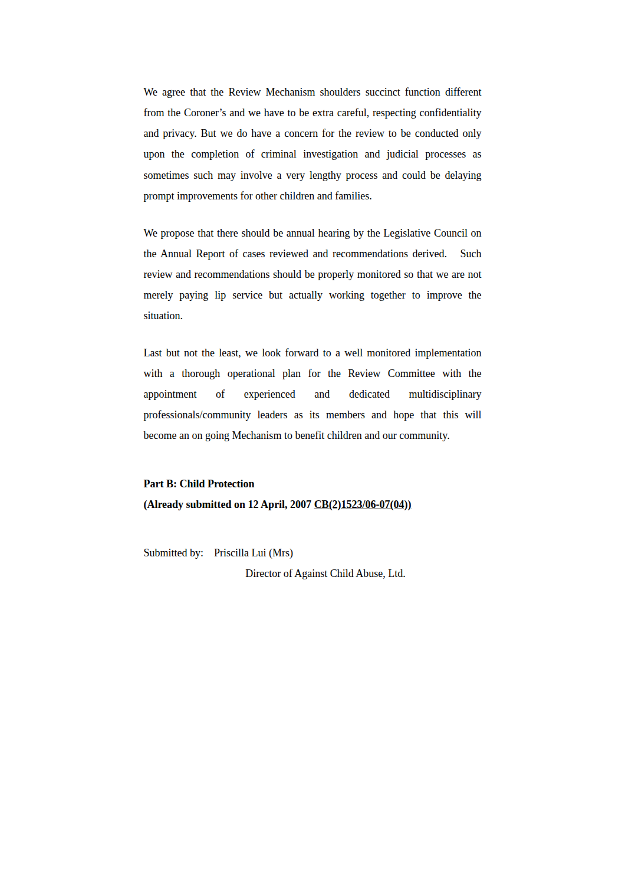We agree that the Review Mechanism shoulders succinct function different from the Coroner’s and we have to be extra careful, respecting confidentiality and privacy. But we do have a concern for the review to be conducted only upon the completion of criminal investigation and judicial processes as sometimes such may involve a very lengthy process and could be delaying prompt improvements for other children and families.
We propose that there should be annual hearing by the Legislative Council on the Annual Report of cases reviewed and recommendations derived. Such review and recommendations should be properly monitored so that we are not merely paying lip service but actually working together to improve the situation.
Last but not the least, we look forward to a well monitored implementation with a thorough operational plan for the Review Committee with the appointment of experienced and dedicated multidisciplinary professionals/community leaders as its members and hope that this will become an on going Mechanism to benefit children and our community.
Part B: Child Protection
(Already submitted on 12 April, 2007 CB(2)1523/06-07(04))
Submitted by: Priscilla Lui (Mrs) Director of Against Child Abuse, Ltd.